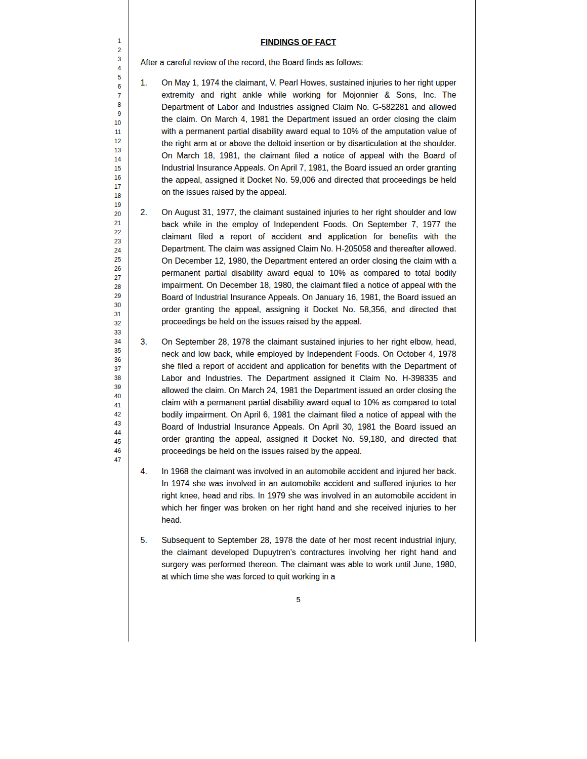1
2
3
4
5
6
7
8
9
10
11
12
13
14
15
16
17
18
19
20
21
22
23
24
25
26
27
28
29
30
31
32
33
34
35
36
37
38
39
40
41
42
43
44
45
46
47
FINDINGS OF FACT
After a careful review of the record, the Board finds as follows:
On May 1, 1974 the claimant, V. Pearl Howes, sustained injuries to her right upper extremity and right ankle while working for Mojonnier & Sons, Inc. The Department of Labor and Industries assigned Claim No. G-582281 and allowed the claim. On March 4, 1981 the Department issued an order closing the claim with a permanent partial disability award equal to 10% of the amputation value of the right arm at or above the deltoid insertion or by disarticulation at the shoulder. On March 18, 1981, the claimant filed a notice of appeal with the Board of Industrial Insurance Appeals. On April 7, 1981, the Board issued an order granting the appeal, assigned it Docket No. 59,006 and directed that proceedings be held on the issues raised by the appeal.
On August 31, 1977, the claimant sustained injuries to her right shoulder and low back while in the employ of Independent Foods. On September 7, 1977 the claimant filed a report of accident and application for benefits with the Department. The claim was assigned Claim No. H-205058 and thereafter allowed. On December 12, 1980, the Department entered an order closing the claim with a permanent partial disability award equal to 10% as compared to total bodily impairment. On December 18, 1980, the claimant filed a notice of appeal with the Board of Industrial Insurance Appeals. On January 16, 1981, the Board issued an order granting the appeal, assigning it Docket No. 58,356, and directed that proceedings be held on the issues raised by the appeal.
On September 28, 1978 the claimant sustained injuries to her right elbow, head, neck and low back, while employed by Independent Foods. On October 4, 1978 she filed a report of accident and application for benefits with the Department of Labor and Industries. The Department assigned it Claim No. H-398335 and allowed the claim. On March 24, 1981 the Department issued an order closing the claim with a permanent partial disability award equal to 10% as compared to total bodily impairment. On April 6, 1981 the claimant filed a notice of appeal with the Board of Industrial Insurance Appeals. On April 30, 1981 the Board issued an order granting the appeal, assigned it Docket No. 59,180, and directed that proceedings be held on the issues raised by the appeal.
In 1968 the claimant was involved in an automobile accident and injured her back. In 1974 she was involved in an automobile accident and suffered injuries to her right knee, head and ribs. In 1979 she was involved in an automobile accident in which her finger was broken on her right hand and she received injuries to her head.
Subsequent to September 28, 1978 the date of her most recent industrial injury, the claimant developed Dupuytren's contractures involving her right hand and surgery was performed thereon. The claimant was able to work until June, 1980, at which time she was forced to quit working in a
5